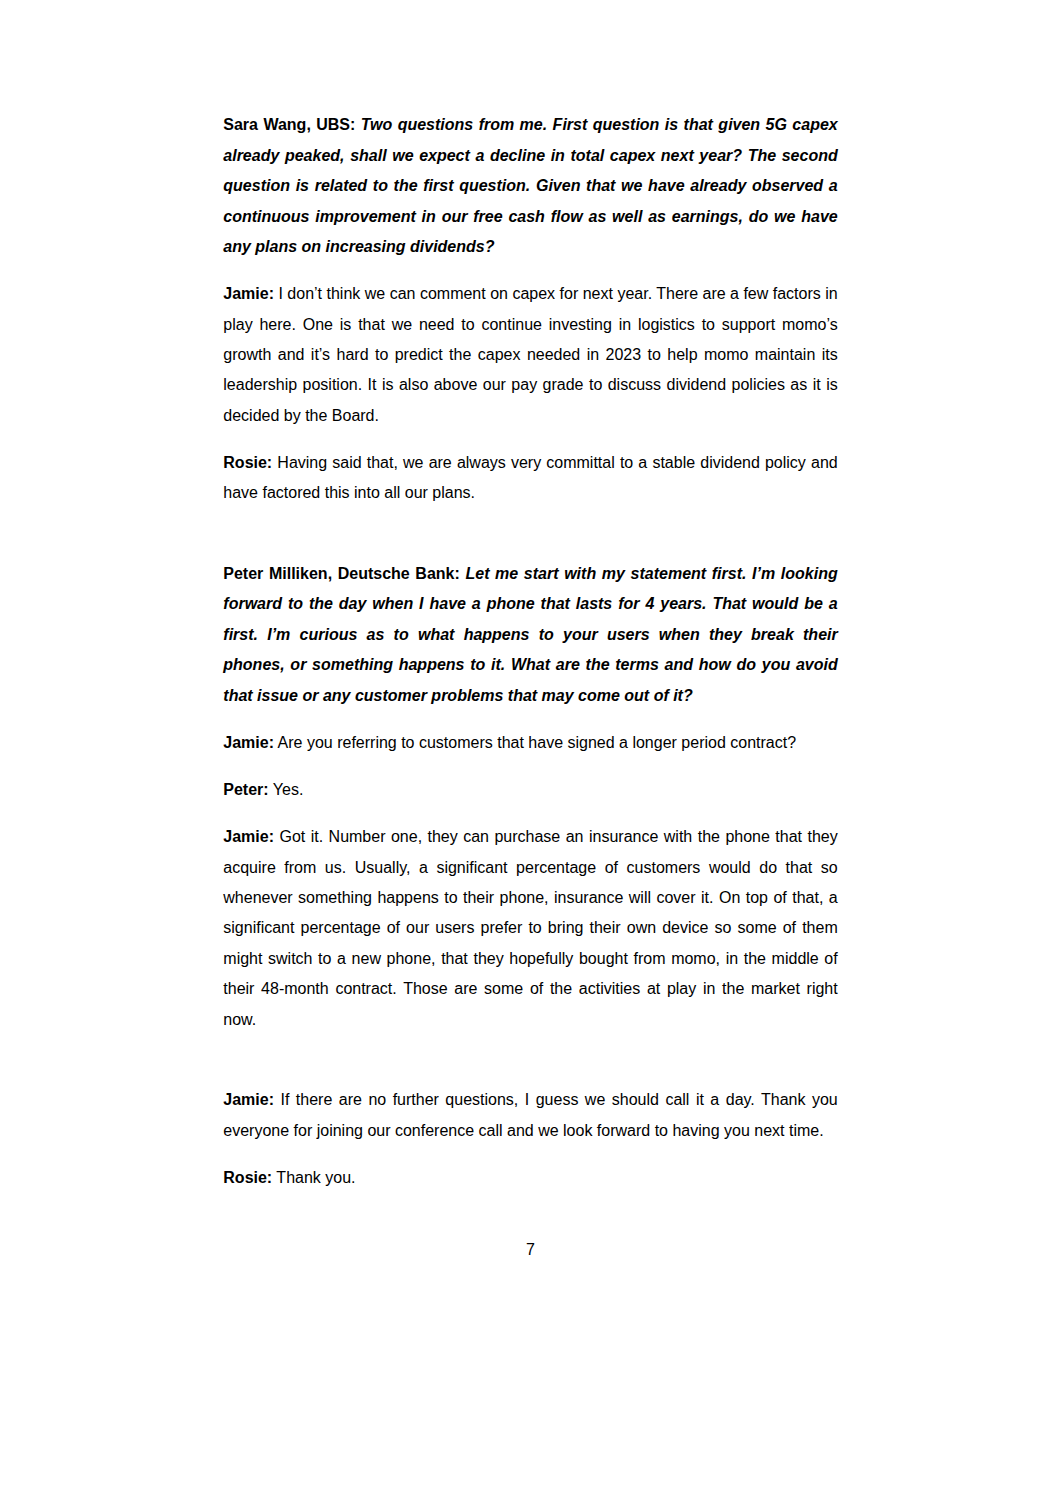Sara Wang, UBS: Two questions from me. First question is that given 5G capex already peaked, shall we expect a decline in total capex next year? The second question is related to the first question. Given that we have already observed a continuous improvement in our free cash flow as well as earnings, do we have any plans on increasing dividends?
Jamie: I don’t think we can comment on capex for next year. There are a few factors in play here. One is that we need to continue investing in logistics to support momo’s growth and it’s hard to predict the capex needed in 2023 to help momo maintain its leadership position. It is also above our pay grade to discuss dividend policies as it is decided by the Board.
Rosie: Having said that, we are always very committal to a stable dividend policy and have factored this into all our plans.
Peter Milliken, Deutsche Bank: Let me start with my statement first. I’m looking forward to the day when I have a phone that lasts for 4 years. That would be a first. I’m curious as to what happens to your users when they break their phones, or something happens to it. What are the terms and how do you avoid that issue or any customer problems that may come out of it?
Jamie: Are you referring to customers that have signed a longer period contract?
Peter: Yes.
Jamie: Got it. Number one, they can purchase an insurance with the phone that they acquire from us. Usually, a significant percentage of customers would do that so whenever something happens to their phone, insurance will cover it. On top of that, a significant percentage of our users prefer to bring their own device so some of them might switch to a new phone, that they hopefully bought from momo, in the middle of their 48-month contract. Those are some of the activities at play in the market right now.
Jamie: If there are no further questions, I guess we should call it a day. Thank you everyone for joining our conference call and we look forward to having you next time.
Rosie: Thank you.
7